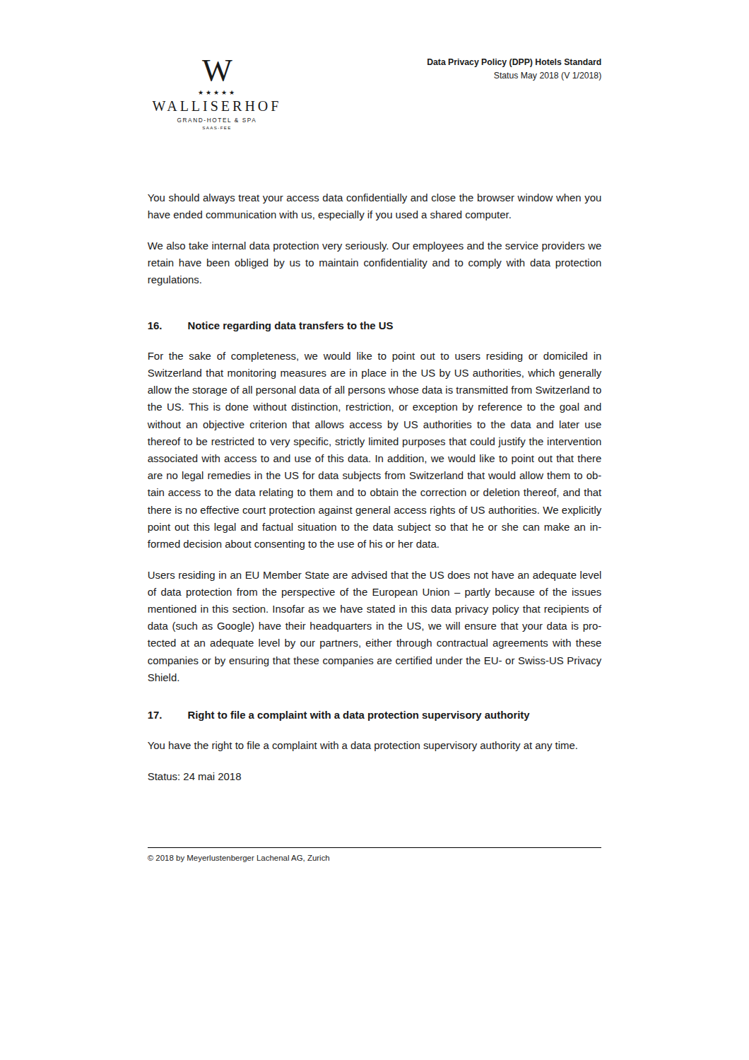W ★★★★★ WALLISERHOF GRAND-HOTEL & SPA SAAS-FEE
Data Privacy Policy (DPP) Hotels Standard
Status May 2018 (V 1/2018)
You should always treat your access data confidentially and close the browser window when you have ended communication with us, especially if you used a shared computer.
We also take internal data protection very seriously. Our employees and the service providers we retain have been obliged by us to maintain confidentiality and to comply with data protection regulations.
16. Notice regarding data transfers to the US
For the sake of completeness, we would like to point out to users residing or domiciled in Switzerland that monitoring measures are in place in the US by US authorities, which generally allow the storage of all personal data of all persons whose data is transmitted from Switzerland to the US. This is done without distinction, restriction, or exception by reference to the goal and without an objective criterion that allows access by US authorities to the data and later use thereof to be restricted to very specific, strictly limited purposes that could justify the intervention associated with access to and use of this data. In addition, we would like to point out that there are no legal remedies in the US for data subjects from Switzerland that would allow them to obtain access to the data relating to them and to obtain the correction or deletion thereof, and that there is no effective court protection against general access rights of US authorities. We explicitly point out this legal and factual situation to the data subject so that he or she can make an informed decision about consenting to the use of his or her data.
Users residing in an EU Member State are advised that the US does not have an adequate level of data protection from the perspective of the European Union – partly because of the issues mentioned in this section. Insofar as we have stated in this data privacy policy that recipients of data (such as Google) have their headquarters in the US, we will ensure that your data is protected at an adequate level by our partners, either through contractual agreements with these companies or by ensuring that these companies are certified under the EU- or Swiss-US Privacy Shield.
17. Right to file a complaint with a data protection supervisory authority
You have the right to file a complaint with a data protection supervisory authority at any time.
Status: 24 mai 2018
© 2018 by Meyerlustenberger Lachenal AG, Zurich